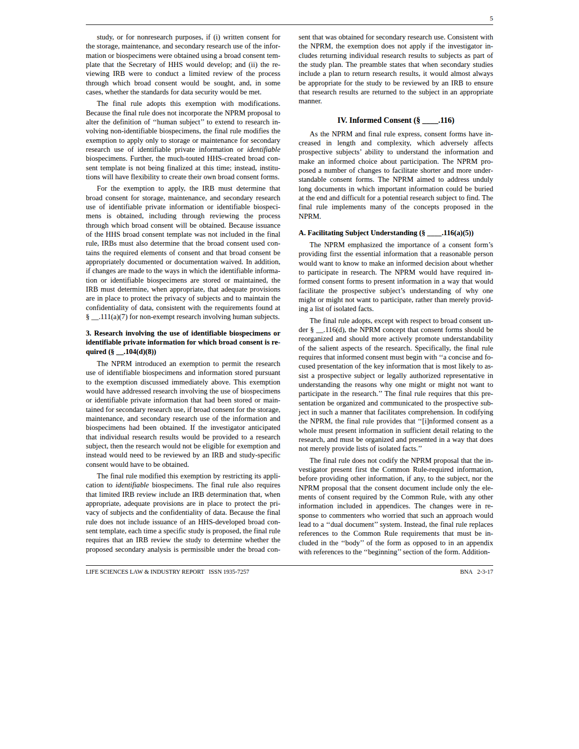5
study, or for nonresearch purposes, if (i) written consent for the storage, maintenance, and secondary research use of the information or biospecimens were obtained using a broad consent template that the Secretary of HHS would develop; and (ii) the reviewing IRB were to conduct a limited review of the process through which broad consent would be sought, and, in some cases, whether the standards for data security would be met.
The final rule adopts this exemption with modifications. Because the final rule does not incorporate the NPRM proposal to alter the definition of ‘‘human subject’’ to extend to research involving non-identifiable biospecimens, the final rule modifies the exemption to apply only to storage or maintenance for secondary research use of identifiable private information or identifiable biospecimens. Further, the much-touted HHS-created broad consent template is not being finalized at this time; instead, institutions will have flexibility to create their own broad consent forms.
For the exemption to apply, the IRB must determine that broad consent for storage, maintenance, and secondary research use of identifiable private information or identifiable biospecimens is obtained, including through reviewing the process through which broad consent will be obtained. Because issuance of the HHS broad consent template was not included in the final rule, IRBs must also determine that the broad consent used contains the required elements of consent and that broad consent be appropriately documented or documentation waived. In addition, if changes are made to the ways in which the identifiable information or identifiable biospecimens are stored or maintained, the IRB must determine, when appropriate, that adequate provisions are in place to protect the privacy of subjects and to maintain the confidentiality of data, consistent with the requirements found at § __.111(a)(7) for non-exempt research involving human subjects.
3. Research involving the use of identifiable biospecimens or identifiable private information for which broad consent is required (§ __.104(d)(8))
The NPRM introduced an exemption to permit the research use of identifiable biospecimens and information stored pursuant to the exemption discussed immediately above. This exemption would have addressed research involving the use of biospecimens or identifiable private information that had been stored or maintained for secondary research use, if broad consent for the storage, maintenance, and secondary research use of the information and biospecimens had been obtained. If the investigator anticipated that individual research results would be provided to a research subject, then the research would not be eligible for exemption and instead would need to be reviewed by an IRB and study-specific consent would have to be obtained.
The final rule modified this exemption by restricting its application to identifiable biospecimens. The final rule also requires that limited IRB review include an IRB determination that, when appropriate, adequate provisions are in place to protect the privacy of subjects and the confidentiality of data. Because the final rule does not include issuance of an HHS-developed broad consent template, each time a specific study is proposed, the final rule requires that an IRB review the study to determine whether the proposed secondary analysis is permissible under the broad consent that was obtained for secondary research use. Consistent with the NPRM, the exemption does not apply if the investigator includes returning individual research results to subjects as part of the study plan. The preamble states that when secondary studies include a plan to return research results, it would almost always be appropriate for the study to be reviewed by an IRB to ensure that research results are returned to the subject in an appropriate manner.
IV. Informed Consent (§ ____.116)
As the NPRM and final rule express, consent forms have increased in length and complexity, which adversely affects prospective subjects’ ability to understand the information and make an informed choice about participation. The NPRM proposed a number of changes to facilitate shorter and more understandable consent forms. The NPRM aimed to address unduly long documents in which important information could be buried at the end and difficult for a potential research subject to find. The final rule implements many of the concepts proposed in the NPRM.
A. Facilitating Subject Understanding (§ ____.116(a)(5))
The NPRM emphasized the importance of a consent form’s providing first the essential information that a reasonable person would want to know to make an informed decision about whether to participate in research. The NPRM would have required informed consent forms to present information in a way that would facilitate the prospective subject’s understanding of why one might or might not want to participate, rather than merely providing a list of isolated facts.
The final rule adopts, except with respect to broad consent under § __.116(d), the NPRM concept that consent forms should be reorganized and should more actively promote understandability of the salient aspects of the research. Specifically, the final rule requires that informed consent must begin with ‘‘a concise and focused presentation of the key information that is most likely to assist a prospective subject or legally authorized representative in understanding the reasons why one might or might not want to participate in the research.’’ The final rule requires that this presentation be organized and communicated to the prospective subject in such a manner that facilitates comprehension. In codifying the NPRM, the final rule provides that ‘‘[i]nformed consent as a whole must present information in sufficient detail relating to the research, and must be organized and presented in a way that does not merely provide lists of isolated facts.’’
The final rule does not codify the NPRM proposal that the investigator present first the Common Rule-required information, before providing other information, if any, to the subject, nor the NPRM proposal that the consent document include only the elements of consent required by the Common Rule, with any other information included in appendices. The changes were in response to commenters who worried that such an approach would lead to a ‘‘dual document’’ system. Instead, the final rule replaces references to the Common Rule requirements that must be included in the ‘‘body’’ of the form as opposed to in an appendix with references to the ‘‘beginning’’ section of the form. Addition-
LIFE SCIENCES LAW & INDUSTRY REPORT ISSN 1935-7257
BNA 2-3-17